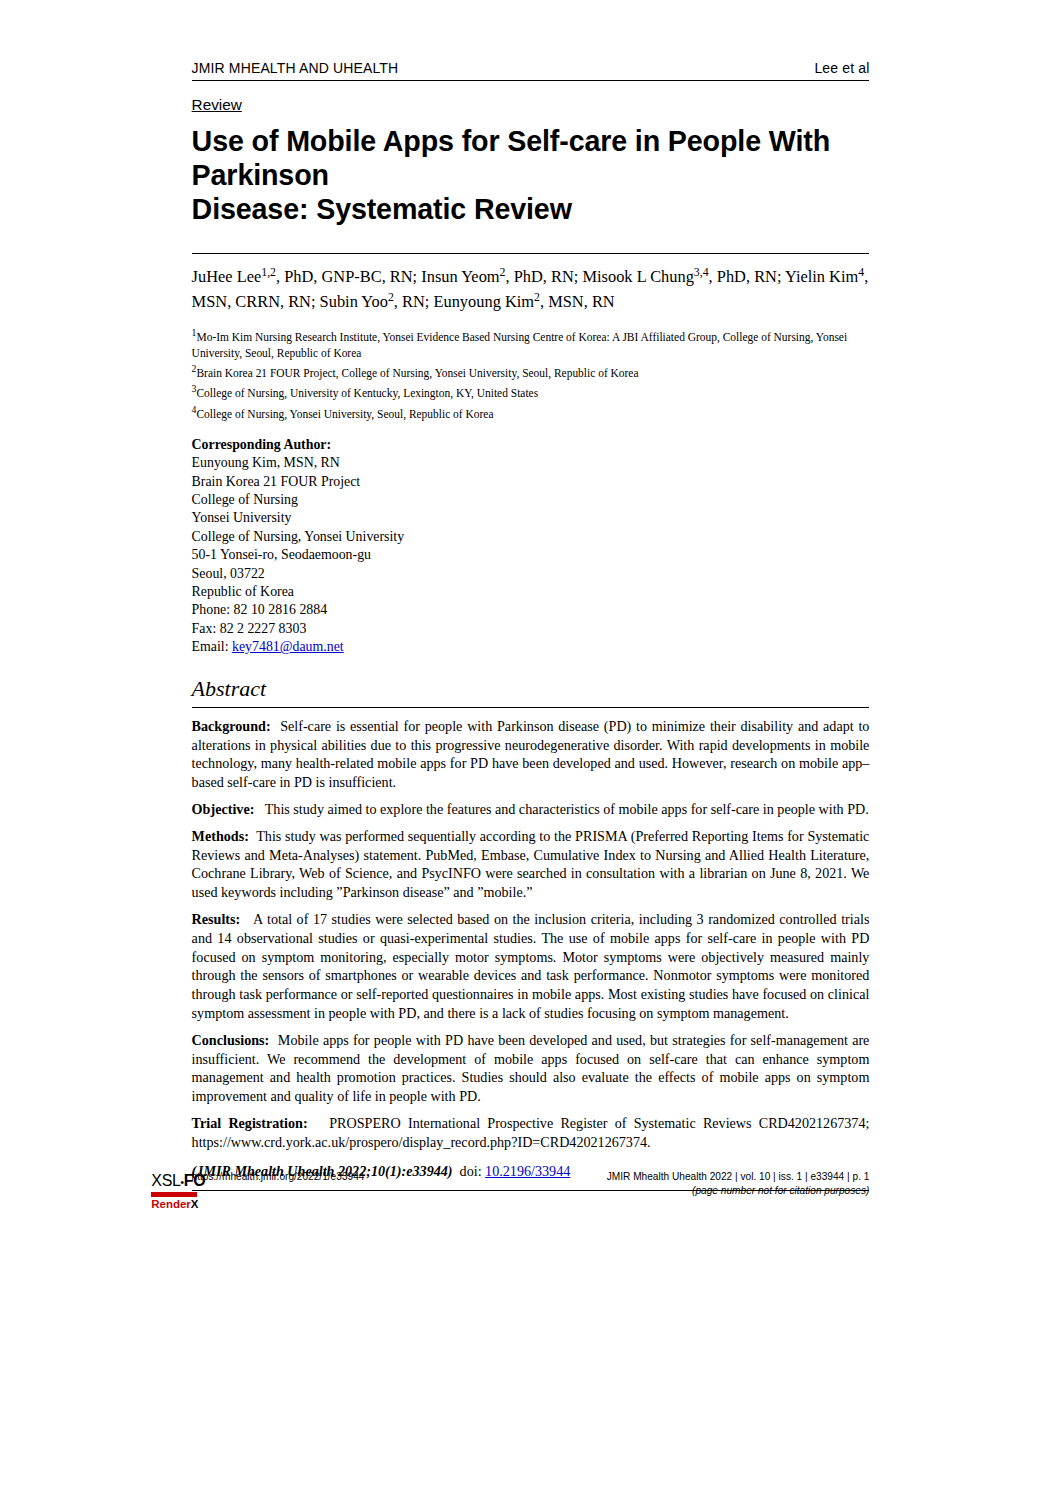JMIR MHEALTH AND UHEALTH
Lee et al
Review
Use of Mobile Apps for Self-care in People With Parkinson
Disease: Systematic Review
JuHee Lee1,2, PhD, GNP-BC, RN; Insun Yeom2, PhD, RN; Misook L Chung3,4, PhD, RN; Yielin Kim4, MSN, CRRN, RN; Subin Yoo2, RN; Eunyoung Kim2, MSN, RN
1Mo-Im Kim Nursing Research Institute, Yonsei Evidence Based Nursing Centre of Korea: A JBI Affiliated Group, College of Nursing, Yonsei University, Seoul, Republic of Korea
2Brain Korea 21 FOUR Project, College of Nursing, Yonsei University, Seoul, Republic of Korea
3College of Nursing, University of Kentucky, Lexington, KY, United States
4College of Nursing, Yonsei University, Seoul, Republic of Korea
Corresponding Author:
Eunyoung Kim, MSN, RN
Brain Korea 21 FOUR Project
College of Nursing
Yonsei University
College of Nursing, Yonsei University
50-1 Yonsei-ro, Seodaemoon-gu
Seoul, 03722
Republic of Korea
Phone: 82 10 2816 2884
Fax: 82 2 2227 8303
Email: key7481@daum.net
Abstract
Background: Self-care is essential for people with Parkinson disease (PD) to minimize their disability and adapt to alterations in physical abilities due to this progressive neurodegenerative disorder. With rapid developments in mobile technology, many health-related mobile apps for PD have been developed and used. However, research on mobile app–based self-care in PD is insufficient.
Objective: This study aimed to explore the features and characteristics of mobile apps for self-care in people with PD.
Methods: This study was performed sequentially according to the PRISMA (Preferred Reporting Items for Systematic Reviews and Meta-Analyses) statement. PubMed, Embase, Cumulative Index to Nursing and Allied Health Literature, Cochrane Library, Web of Science, and PsycINFO were searched in consultation with a librarian on June 8, 2021. We used keywords including ”Parkinson disease” and ”mobile.”
Results: A total of 17 studies were selected based on the inclusion criteria, including 3 randomized controlled trials and 14 observational studies or quasi-experimental studies. The use of mobile apps for self-care in people with PD focused on symptom monitoring, especially motor symptoms. Motor symptoms were objectively measured mainly through the sensors of smartphones or wearable devices and task performance. Nonmotor symptoms were monitored through task performance or self-reported questionnaires in mobile apps. Most existing studies have focused on clinical symptom assessment in people with PD, and there is a lack of studies focusing on symptom management.
Conclusions: Mobile apps for people with PD have been developed and used, but strategies for self-management are insufficient. We recommend the development of mobile apps focused on self-care that can enhance symptom management and health promotion practices. Studies should also evaluate the effects of mobile apps on symptom improvement and quality of life in people with PD.
Trial Registration: PROSPERO International Prospective Register of Systematic Reviews CRD42021267374; https://www.crd.york.ac.uk/prospero/display_record.php?ID=CRD42021267374.
(JMIR Mhealth Uhealth 2022;10(1):e33944) doi: 10.2196/33944
https://mhealth.jmir.org/2022/1/e33944
JMIR Mhealth Uhealth 2022 | vol. 10 | iss. 1 | e33944 | p. 1
(page number not for citation purposes)
XSL•FO
Render X